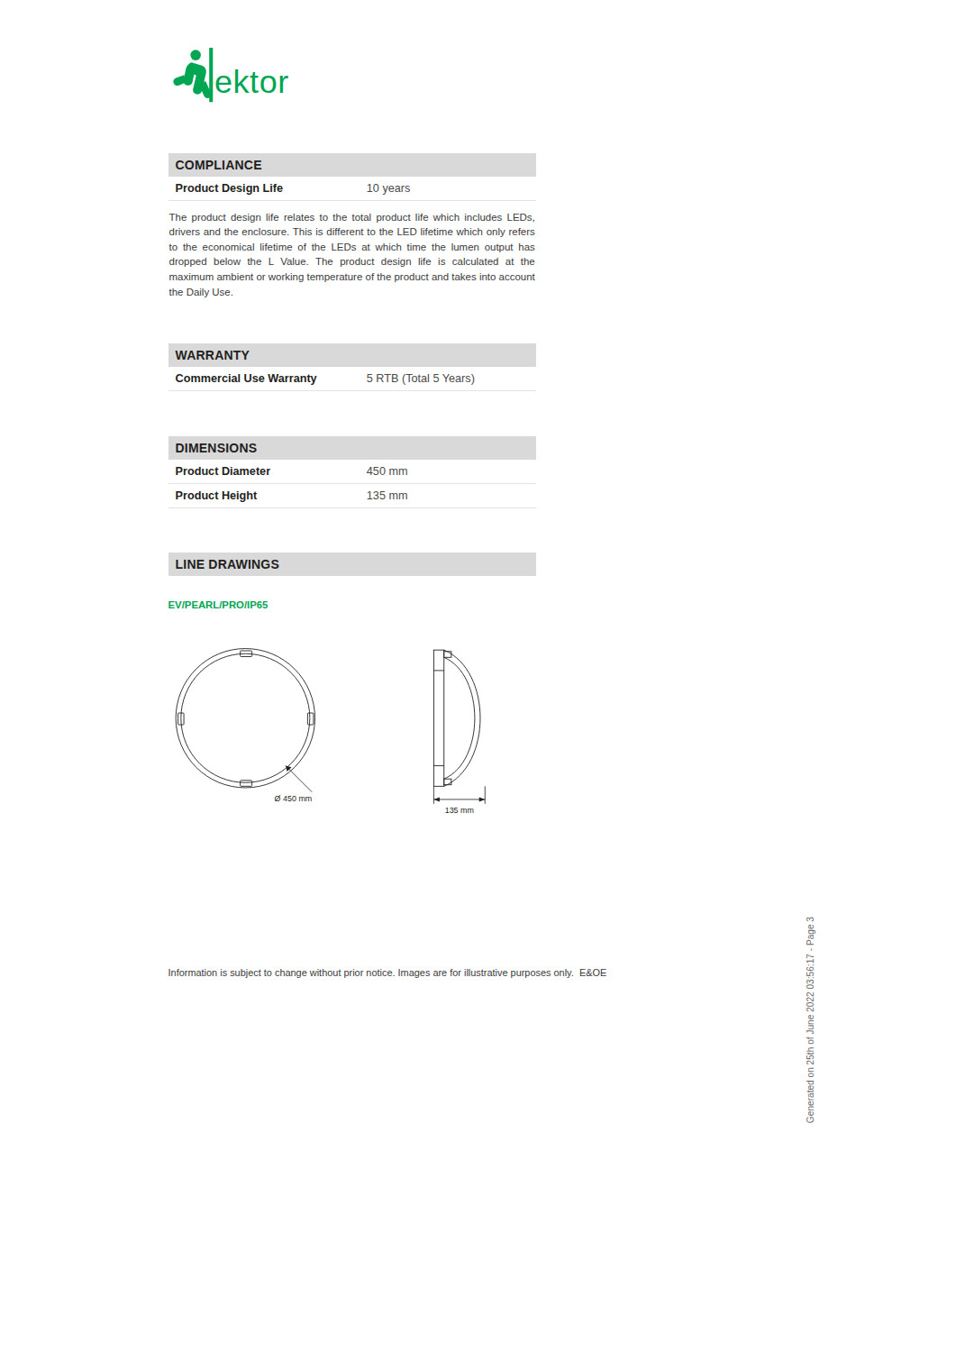ektor
COMPLIANCE
| Product Design Life | 10 years |
The product design life relates to the total product life which includes LEDs, drivers and the enclosure. This is different to the LED lifetime which only refers to the economical lifetime of the LEDs at which time the lumen output has dropped below the L Value. The product design life is calculated at the maximum ambient or working temperature of the product and takes into account the Daily Use.
WARRANTY
| Commercial Use Warranty | 5 RTB (Total 5 Years) |
DIMENSIONS
| Product Diameter | 450 mm |
| Product Height | 135 mm |
LINE DRAWINGS
EV/PEARL/PRO/IP65
Ø 450 mm 135 mm
Generated on 25th of June 2022 03:56:17 - Page 3
Information is subject to change without prior notice. Images are for illustrative purposes only. E&OE